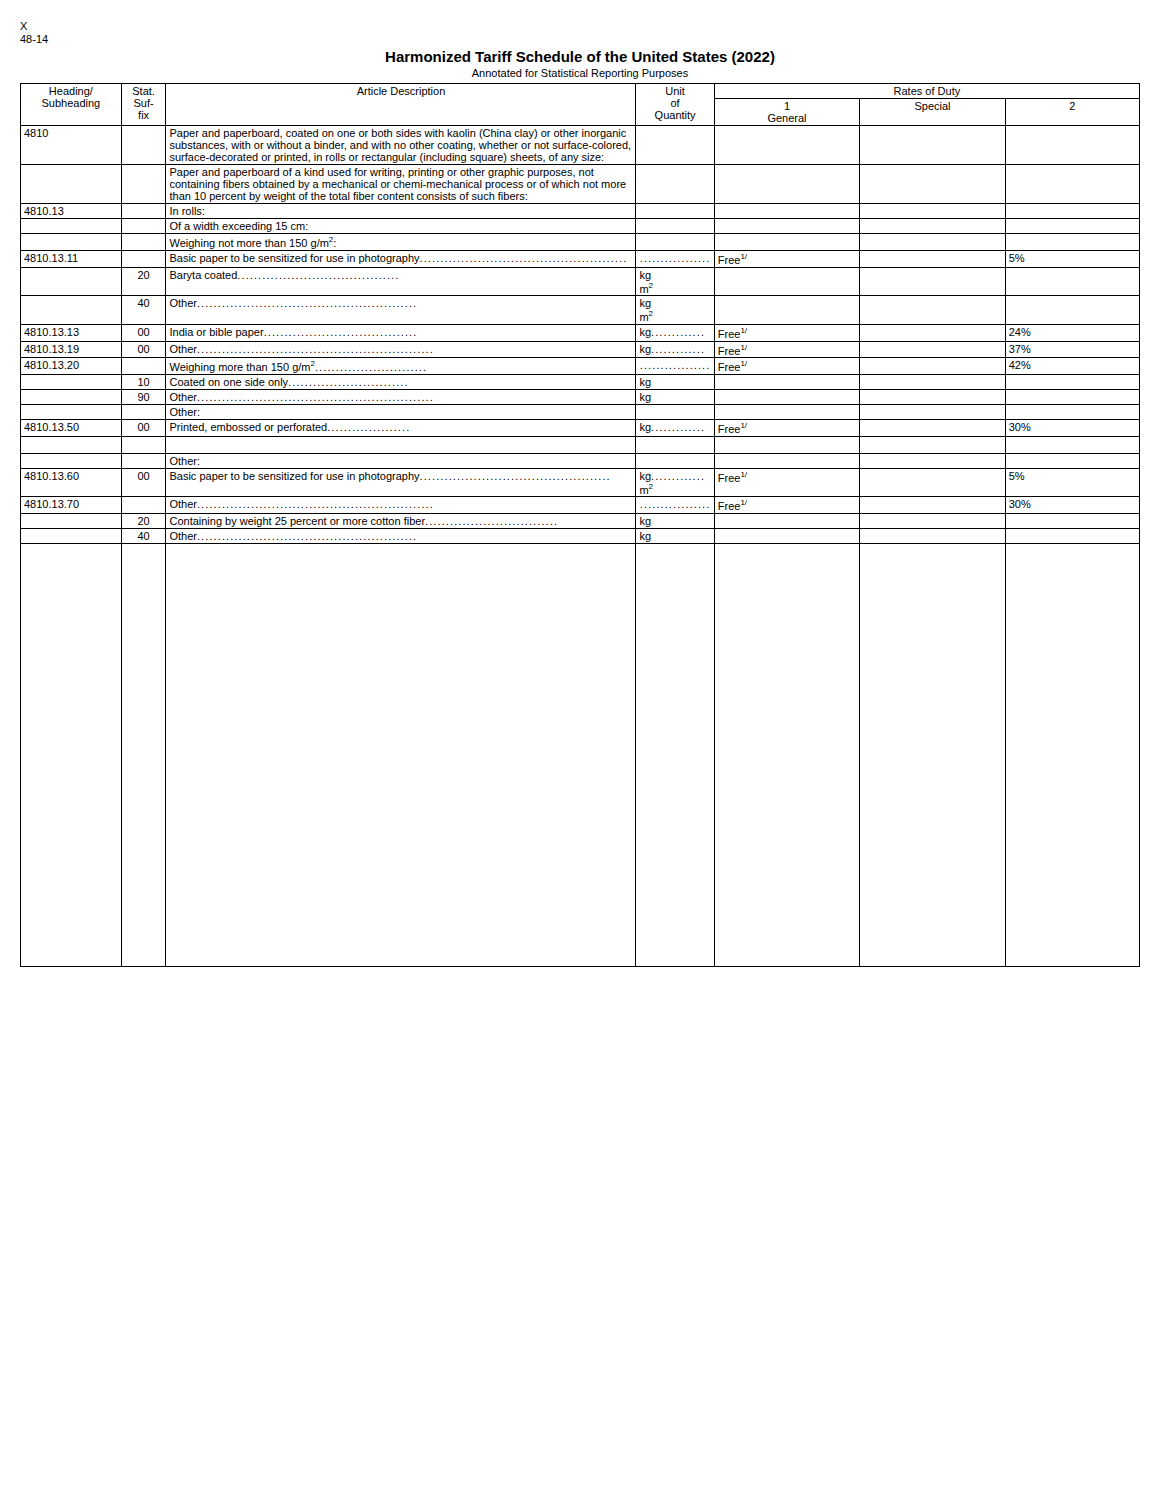X
48-14
Harmonized Tariff Schedule of the United States (2022)
Annotated for Statistical Reporting Purposes
| Heading/ Subheading | Stat. Suf- fix | Article Description | Unit of Quantity | Rates of Duty |
| --- | --- | --- | --- | --- |
| 1 General | Special | 2 |
| 4810 | | Paper and paperboard, coated on one or both sides with kaolin (China clay) or other inorganic substances, with or without a binder, and with no other coating, whether or not surface-colored, surface-decorated or printed, in rolls or rectangular (including square) sheets, of any size: | | | | |
| | | Paper and paperboard of a kind used for writing, printing or other graphic purposes, not containing fibers obtained by a mechanical or chemi-mechanical process or of which not more than 10 percent by weight of the total fiber content consists of such fibers: | | | | |
| 4810.13 | | In rolls: | | | | |
| | | Of a width exceeding 15 cm: | | | | |
| | | Weighing not more than 150 g/m 2 : | | | | |
| 4810.13.11 | | Basic paper to be sensitized for use in photography .................................................. | ................. | Free 1/ | | 5% |
| | 20 | Baryta coated ....................................... | kg m 2 | | | |
| | 40 | Other ..................................................... | kg m 2 | | | |
| 4810.13.13 | 00 | India or bible paper ..................................... | kg ............. | Free 1/ | | 24% |
| 4810.13.19 | 00 | Other ......................................................... | kg ............. | Free 1/ | | 37% |
| 4810.13.20 | | Weighing more than 150 g/m 2 ........................... | ................. | Free 1/ | | 42% |
| | 10 | Coated on one side only ............................. | kg | | | |
| | 90 | Other ......................................................... | kg | | | |
| | | Other: | | | | |
| 4810.13.50 | 00 | Printed, embossed or perforated .................... | kg ............. | Free 1/ | | 30% |
| | | Other: | | | | |
| 4810.13.60 | 00 | Basic paper to be sensitized for use in photography .............................................. | kg ............. m 2 | Free 1/ | | 5% |
| 4810.13.70 | | Other ......................................................... | ................. | Free 1/ | | 30% |
| | 20 | Containing by weight 25 percent or more cotton fiber ................................ | kg | | | |
| | 40 | Other ..................................................... | kg | | | |